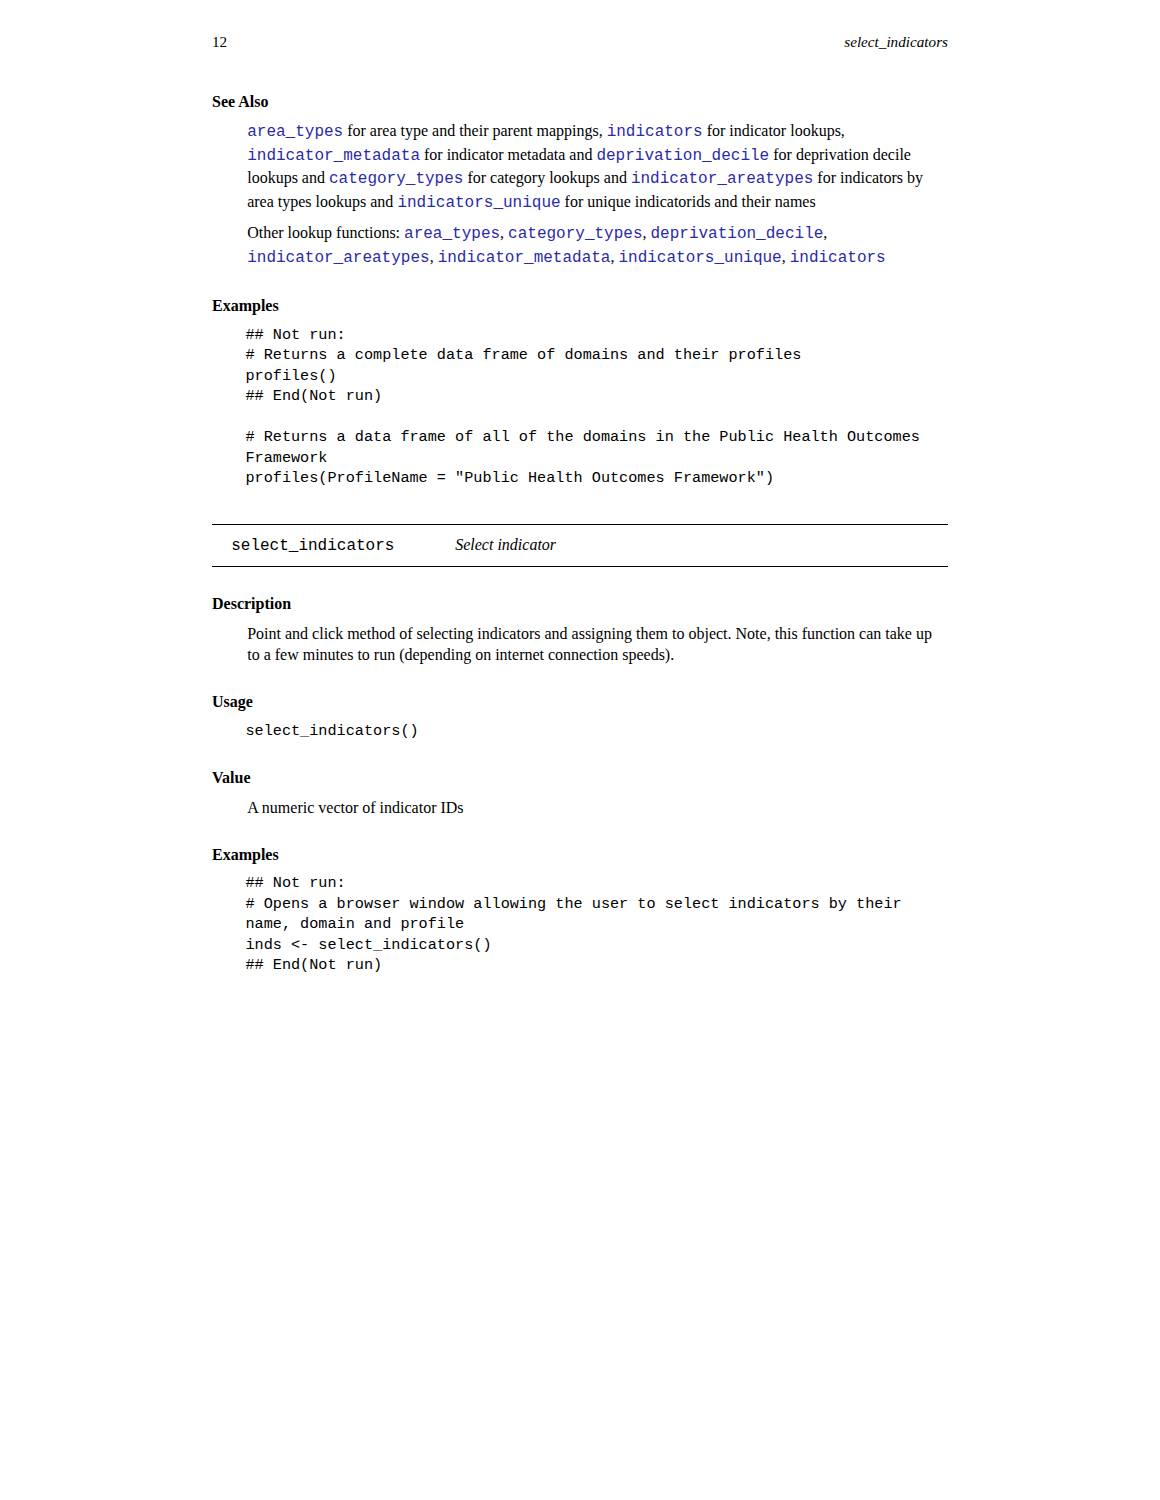12 select_indicators
See Also
area_types for area type and their parent mappings, indicators for indicator lookups, indicator_metadata for indicator metadata and deprivation_decile for deprivation decile lookups and category_types for category lookups and indicator_areatypes for indicators by area types lookups and indicators_unique for unique indicatorids and their names
Other lookup functions: area_types, category_types, deprivation_decile, indicator_areatypes, indicator_metadata, indicators_unique, indicators
Examples
## Not run:
# Returns a complete data frame of domains and their profiles
profiles()
## End(Not run)

# Returns a data frame of all of the domains in the Public Health Outcomes Framework
profiles(ProfileName = "Public Health Outcomes Framework")
select_indicators Select indicator
Description
Point and click method of selecting indicators and assigning them to object. Note, this function can take up to a few minutes to run (depending on internet connection speeds).
Usage
select_indicators()
Value
A numeric vector of indicator IDs
Examples
## Not run:
# Opens a browser window allowing the user to select indicators by their name, domain and profile
inds <- select_indicators()
## End(Not run)